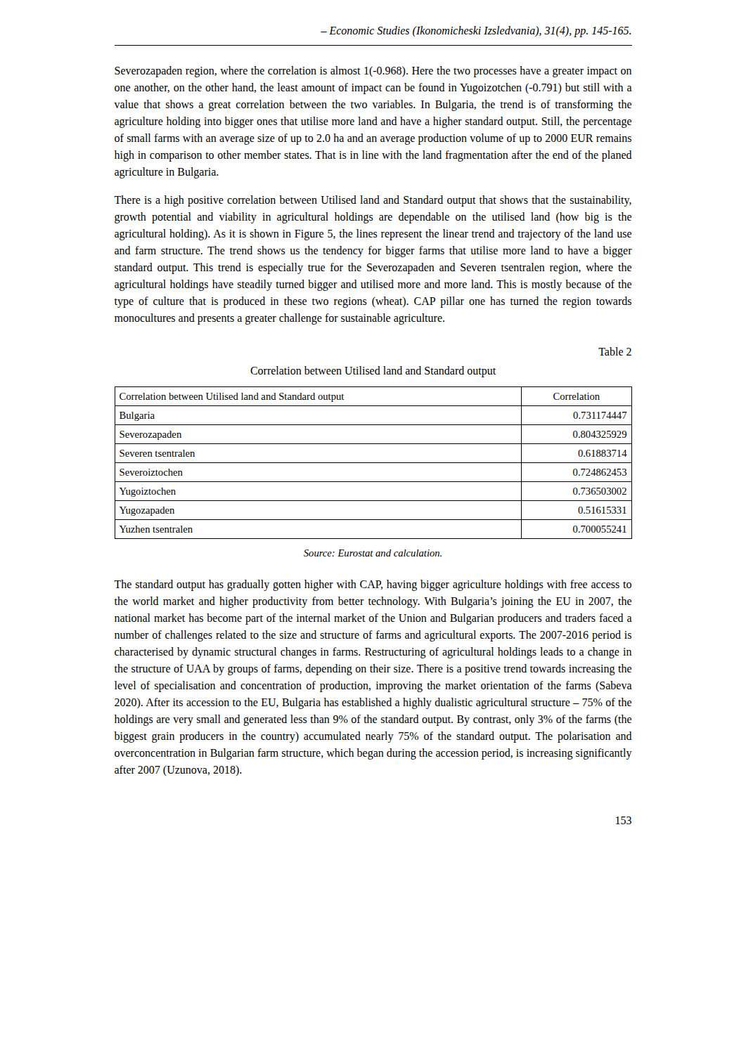– Economic Studies (Ikonomicheski Izsledvania), 31(4), pp. 145-165.
Severozapaden region, where the correlation is almost 1(-0.968). Here the two processes have a greater impact on one another, on the other hand, the least amount of impact can be found in Yugoizotchen (-0.791) but still with a value that shows a great correlation between the two variables. In Bulgaria, the trend is of transforming the agriculture holding into bigger ones that utilise more land and have a higher standard output. Still, the percentage of small farms with an average size of up to 2.0 ha and an average production volume of up to 2000 EUR remains high in comparison to other member states. That is in line with the land fragmentation after the end of the planed agriculture in Bulgaria.
There is a high positive correlation between Utilised land and Standard output that shows that the sustainability, growth potential and viability in agricultural holdings are dependable on the utilised land (how big is the agricultural holding). As it is shown in Figure 5, the lines represent the linear trend and trajectory of the land use and farm structure. The trend shows us the tendency for bigger farms that utilise more land to have a bigger standard output. This trend is especially true for the Severozapaden and Severen tsentralen region, where the agricultural holdings have steadily turned bigger and utilised more and more land. This is mostly because of the type of culture that is produced in these two regions (wheat). CAP pillar one has turned the region towards monocultures and presents a greater challenge for sustainable agriculture.
Table 2
Correlation between Utilised land and Standard output
| Correlation between Utilised land and Standard output | Correlation |
| Bulgaria | 0.731174447 |
| Severozapaden | 0.804325929 |
| Severen tsentralen | 0.61883714 |
| Severoiztochen | 0.724862453 |
| Yugoiztochen | 0.736503002 |
| Yugozapaden | 0.51615331 |
| Yuzhen tsentralen | 0.700055241 |
Source: Eurostat and calculation.
The standard output has gradually gotten higher with CAP, having bigger agriculture holdings with free access to the world market and higher productivity from better technology. With Bulgaria’s joining the EU in 2007, the national market has become part of the internal market of the Union and Bulgarian producers and traders faced a number of challenges related to the size and structure of farms and agricultural exports. The 2007-2016 period is characterised by dynamic structural changes in farms. Restructuring of agricultural holdings leads to a change in the structure of UAA by groups of farms, depending on their size. There is a positive trend towards increasing the level of specialisation and concentration of production, improving the market orientation of the farms (Sabeva 2020). After its accession to the EU, Bulgaria has established a highly dualistic agricultural structure – 75% of the holdings are very small and generated less than 9% of the standard output. By contrast, only 3% of the farms (the biggest grain producers in the country) accumulated nearly 75% of the standard output. The polarisation and overconcentration in Bulgarian farm structure, which began during the accession period, is increasing significantly after 2007 (Uzunova, 2018).
153